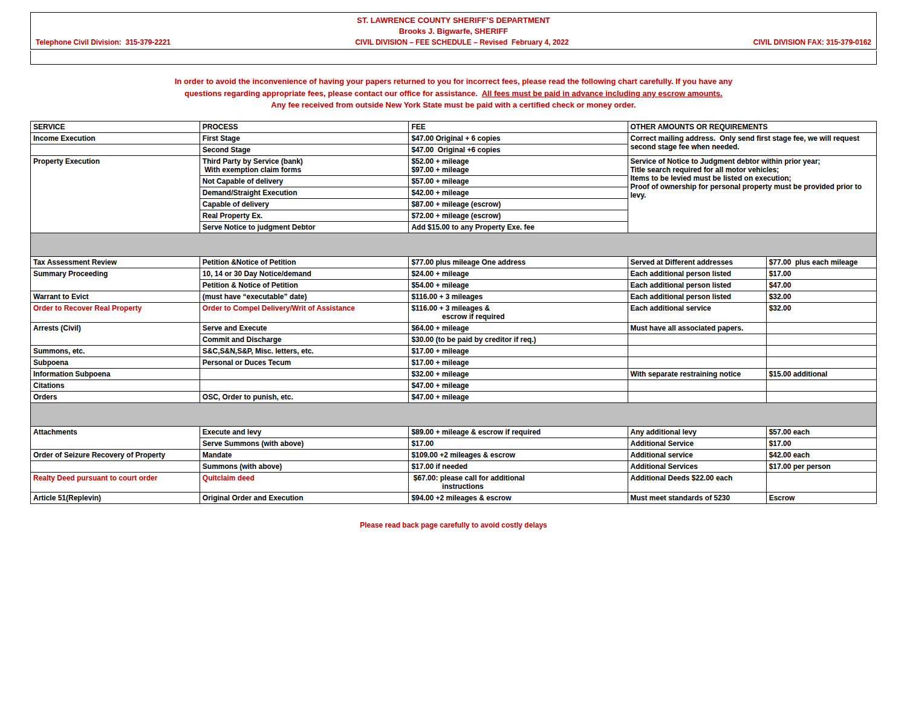ST. LAWRENCE COUNTY SHERIFF’S DEPARTMENT
Brooks J. Bigwarfe, SHERIFF
Telephone Civil Division: 315-379-2221 CIVIL DIVISION – FEE SCHEDULE – Revised February 4, 2022 CIVIL DIVISION FAX: 315-379-0162
In order to avoid the inconvenience of having your papers returned to you for incorrect fees, please read the following chart carefully. If you have any
questions regarding appropriate fees, please contact our office for assistance. All fees must be paid in advance including any escrow amounts.
Any fee received from outside New York State must be paid with a certified check or money order.
| SERVICE | PROCESS | FEE | OTHER AMOUNTS OR REQUIREMENTS |
| --- | --- | --- | --- |
| Income Execution | First Stage | $47.00 Original + 6 copies | Correct mailing address. Only send first stage fee, we will request second stage fee when needed. |
| | Second Stage | $47.00 Original +6 copies |
| Property Execution | Third Party by Service (bank) With exemption claim forms | $52.00 + mileage $97.00 + mileage | Service of Notice to Judgment debtor within prior year; Title search required for all motor vehicles; Items to be levied must be listed on execution; Proof of ownership for personal property must be provided prior to levy. |
| Not Capable of delivery | $57.00 + mileage |
| Demand/Straight Execution | $42.00 + mileage |
| Capable of delivery | $87.00 + mileage (escrow) |
| Real Property Ex. | $72.00 + mileage (escrow) |
| Serve Notice to judgment Debtor | Add $15.00 to any Property Exe. fee |
| Tax Assessment Review | Petition &Notice of Petition | $77.00 plus mileage One address | Served at Different addresses | $77.00 plus each mileage |
| Summary Proceeding | 10, 14 or 30 Day Notice/demand | $24.00 + mileage | Each additional person listed | $17.00 |
| Petition & Notice of Petition | $54.00 + mileage | Each additional person listed | $47.00 |
| Warrant to Evict | (must have “executable” date) | $116.00 + 3 mileages | Each additional person listed | $32.00 |
| Order to Recover Real Property | Order to Compel Delivery/Writ of Assistance | $116.00 + 3 mileages & escrow if required | Each additional service | $32.00 |
| Arrests (Civil) | Serve and Execute | $64.00 + mileage | Must have all associated papers. | |
| Commit and Discharge | $30.00 (to be paid by creditor if req.) | | |
| Summons, etc. | S&C,S&N,S&P, Misc. letters, etc. | $17.00 + mileage | | |
| Subpoena | Personal or Duces Tecum | $17.00 + mileage | | |
| Information Subpoena | | $32.00 + mileage | With separate restraining notice | $15.00 additional |
| Citations | | $47.00 + mileage | | |
| Orders | OSC, Order to punish, etc. | $47.00 + mileage | | |
| Attachments | Execute and levy | $89.00 + mileage & escrow if required | Any additional levy | $57.00 each |
| Serve Summons (with above) | $17.00 | Additional Service | $17.00 |
| Order of Seizure Recovery of Property | Mandate | $109.00 +2 mileages & escrow | Additional service | $42.00 each |
| | Summons (with above) | $17.00 if needed | Additional Services | $17.00 per person |
| Realty Deed pursuant to court order | Quitclaim deed | $67.00: please call for additional instructions | Additional Deeds $22.00 each | |
| Article 51(Replevin) | Original Order and Execution | $94.00 +2 mileages & escrow | Must meet standards of 5230 | Escrow |
Please read back page carefully to avoid costly delays